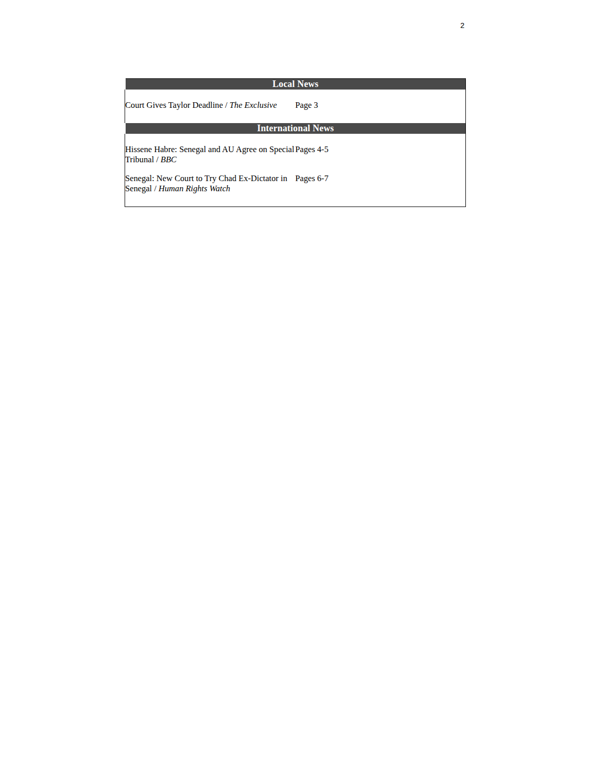2
| Local News |
| / Court Gives Taylor Deadline / The Exclusive / Page 3 / |
| International News |
| / Hissene Habre: Senegal and AU Agree on Special Tribunal / BBC / Pages 4-5 / / Senegal: New Court to Try Chad Ex-Dictator in Senegal / Human Rights Watch / Pages 6-7 / |